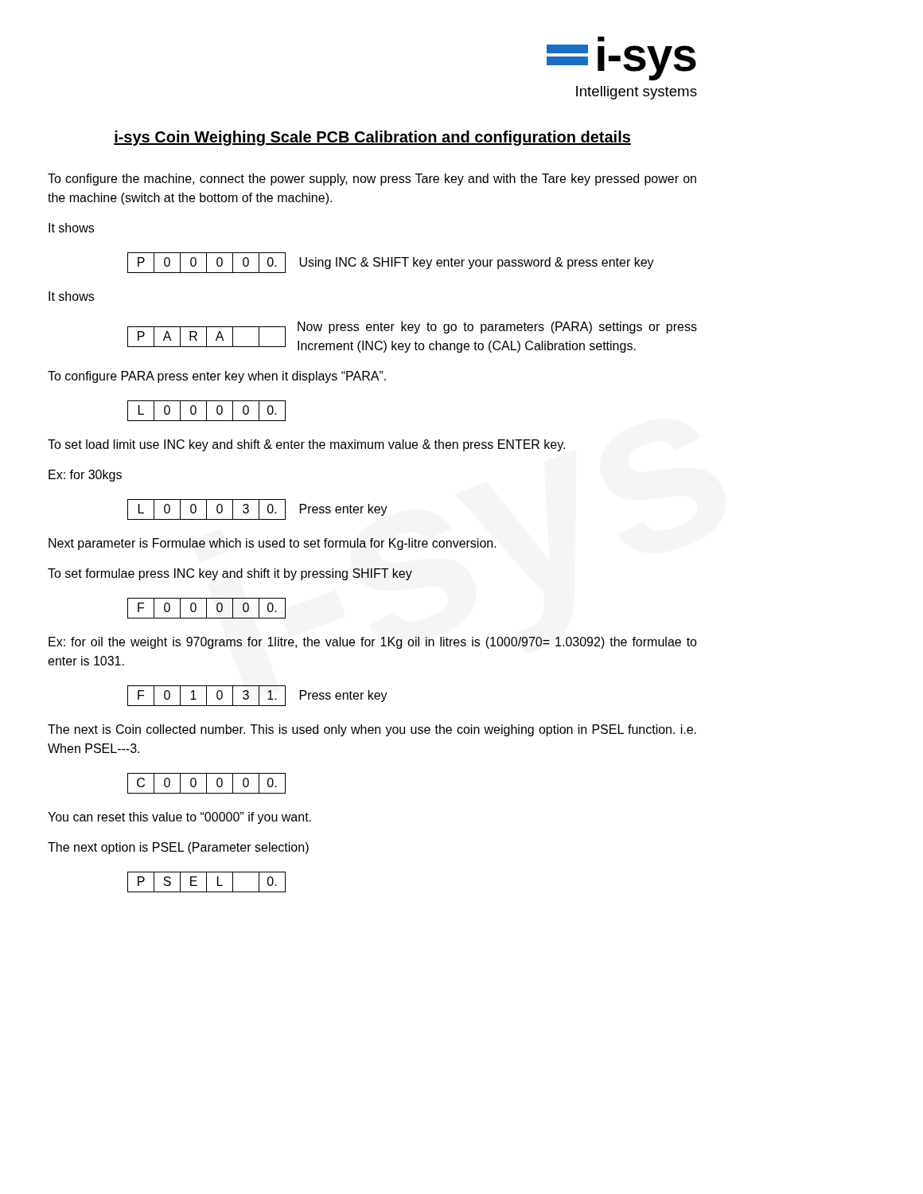i-sys
Intelligent systems
i-sys Coin Weighing Scale PCB Calibration and configuration details
To configure the machine, connect the power supply, now press Tare key and with the Tare key pressed power on the machine (switch at the bottom of the machine).
It shows
| P | 0 | 0 | 0 | 0 | 0. |
Using INC & SHIFT key enter your password & press enter key
It shows
| P | A | R | A | | |
Now press enter key to go to parameters (PARA) settings or press Increment (INC) key to change to (CAL) Calibration settings.
To configure PARA press enter key when it displays “PARA”.
| L | 0 | 0 | 0 | 0 | 0. |
To set load limit use INC key and shift & enter the maximum value & then press ENTER key.
Ex: for 30kgs
| L | 0 | 0 | 0 | 3 | 0. |
Press enter key
Next parameter is Formulae which is used to set formula for Kg-litre conversion.
To set formulae press INC key and shift it by pressing SHIFT key
| F | 0 | 0 | 0 | 0 | 0. |
Ex: for oil the weight is 970grams for 1litre, the value for 1Kg oil in litres is (1000/970= 1.03092) the formulae to enter is 1031.
| F | 0 | 1 | 0 | 3 | 1. |
Press enter key
The next is Coin collected number. This is used only when you use the coin weighing option in PSEL function. i.e. When PSEL---3.
| C | 0 | 0 | 0 | 0 | 0. |
You can reset this value to “00000” if you want.
The next option is PSEL (Parameter selection)
| P | S | E | L | | 0. |